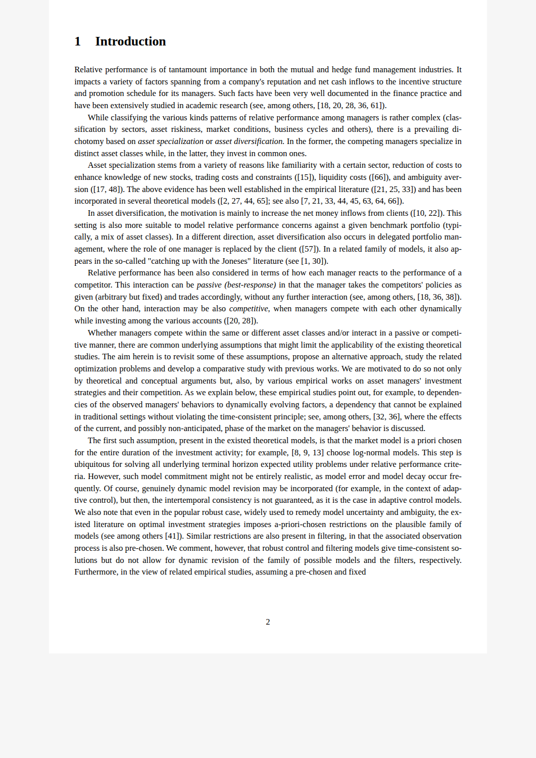1 Introduction
Relative performance is of tantamount importance in both the mutual and hedge fund management industries. It impacts a variety of factors spanning from a company's reputation and net cash inflows to the incentive structure and promotion schedule for its managers. Such facts have been very well documented in the finance practice and have been extensively studied in academic research (see, among others, [18, 20, 28, 36, 61]).
While classifying the various kinds patterns of relative performance among managers is rather complex (classification by sectors, asset riskiness, market conditions, business cycles and others), there is a prevailing dichotomy based on asset specialization or asset diversification. In the former, the competing managers specialize in distinct asset classes while, in the latter, they invest in common ones.
Asset specialization stems from a variety of reasons like familiarity with a certain sector, reduction of costs to enhance knowledge of new stocks, trading costs and constraints ([15]), liquidity costs ([66]), and ambiguity aversion ([17, 48]). The above evidence has been well established in the empirical literature ([21, 25, 33]) and has been incorporated in several theoretical models ([2, 27, 44, 65]; see also [7, 21, 33, 44, 45, 63, 64, 66]).
In asset diversification, the motivation is mainly to increase the net money inflows from clients ([10, 22]). This setting is also more suitable to model relative performance concerns against a given benchmark portfolio (typically, a mix of asset classes). In a different direction, asset diversification also occurs in delegated portfolio management, where the role of one manager is replaced by the client ([57]). In a related family of models, it also appears in the so-called "catching up with the Joneses" literature (see [1, 30]).
Relative performance has been also considered in terms of how each manager reacts to the performance of a competitor. This interaction can be passive (best-response) in that the manager takes the competitors' policies as given (arbitrary but fixed) and trades accordingly, without any further interaction (see, among others, [18, 36, 38]). On the other hand, interaction may be also competitive, when managers compete with each other dynamically while investing among the various accounts ([20, 28]).
Whether managers compete within the same or different asset classes and/or interact in a passive or competitive manner, there are common underlying assumptions that might limit the applicability of the existing theoretical studies. The aim herein is to revisit some of these assumptions, propose an alternative approach, study the related optimization problems and develop a comparative study with previous works. We are motivated to do so not only by theoretical and conceptual arguments but, also, by various empirical works on asset managers' investment strategies and their competition. As we explain below, these empirical studies point out, for example, to dependencies of the observed managers' behaviors to dynamically evolving factors, a dependency that cannot be explained in traditional settings without violating the time-consistent principle; see, among others, [32, 36], where the effects of the current, and possibly non-anticipated, phase of the market on the managers' behavior is discussed.
The first such assumption, present in the existed theoretical models, is that the market model is a priori chosen for the entire duration of the investment activity; for example, [8, 9, 13] choose log-normal models. This step is ubiquitous for solving all underlying terminal horizon expected utility problems under relative performance criteria. However, such model commitment might not be entirely realistic, as model error and model decay occur frequently. Of course, genuinely dynamic model revision may be incorporated (for example, in the context of adaptive control), but then, the intertemporal consistency is not guaranteed, as it is the case in adaptive control models. We also note that even in the popular robust case, widely used to remedy model uncertainty and ambiguity, the existed literature on optimal investment strategies imposes a-priori-chosen restrictions on the plausible family of models (see among others [41]). Similar restrictions are also present in filtering, in that the associated observation process is also pre-chosen. We comment, however, that robust control and filtering models give time-consistent solutions but do not allow for dynamic revision of the family of possible models and the filters, respectively. Furthermore, in the view of related empirical studies, assuming a pre-chosen and fixed
2